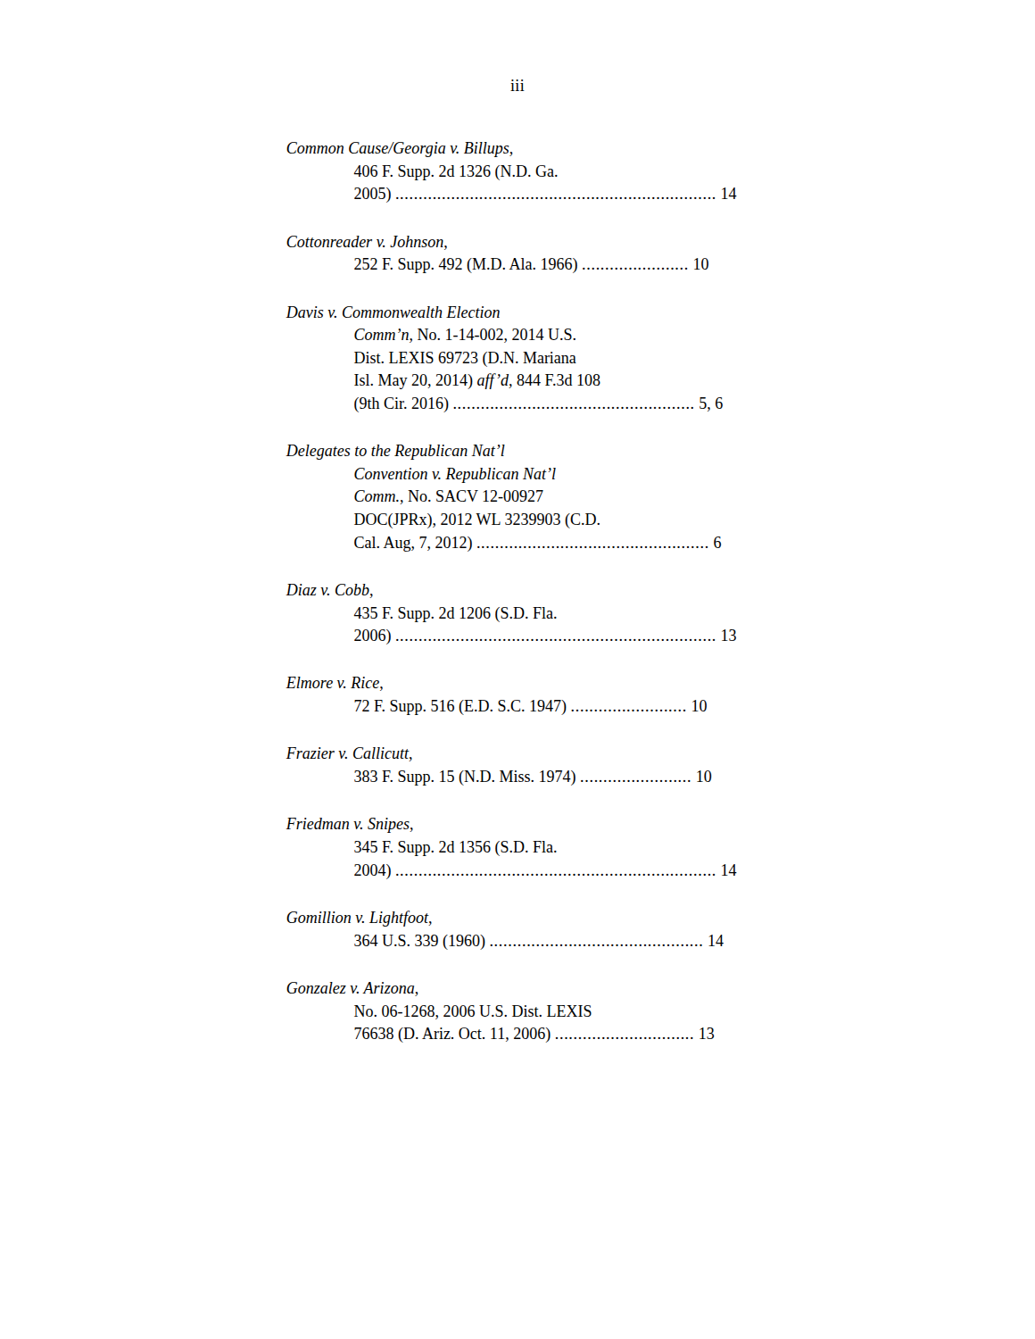iii
Common Cause/Georgia v. Billups, 406 F. Supp. 2d 1326 (N.D. Ga. 2005) ..................................................................... 14
Cottonreader v. Johnson, 252 F. Supp. 492 (M.D. Ala. 1966) ....................... 10
Davis v. Commonwealth Election Comm’n, No. 1-14-002, 2014 U.S. Dist. LEXIS 69723 (D.N. Mariana Isl. May 20, 2014) aff’d, 844 F.3d 108 (9th Cir. 2016) .................................................... 5, 6
Delegates to the Republican Nat’l Convention v. Republican Nat’l Comm., No. SACV 12-00927 DOC(JPRx), 2012 WL 3239903 (C.D. Cal. Aug, 7, 2012) .................................................. 6
Diaz v. Cobb, 435 F. Supp. 2d 1206 (S.D. Fla. 2006) ..................................................................... 13
Elmore v. Rice, 72 F. Supp. 516 (E.D. S.C. 1947) ......................... 10
Frazier v. Callicutt, 383 F. Supp. 15 (N.D. Miss. 1974) ........................ 10
Friedman v. Snipes, 345 F. Supp. 2d 1356 (S.D. Fla. 2004) ..................................................................... 14
Gomillion v. Lightfoot, 364 U.S. 339 (1960) .............................................. 14
Gonzalez v. Arizona, No. 06-1268, 2006 U.S. Dist. LEXIS 76638 (D. Ariz. Oct. 11, 2006) .............................. 13